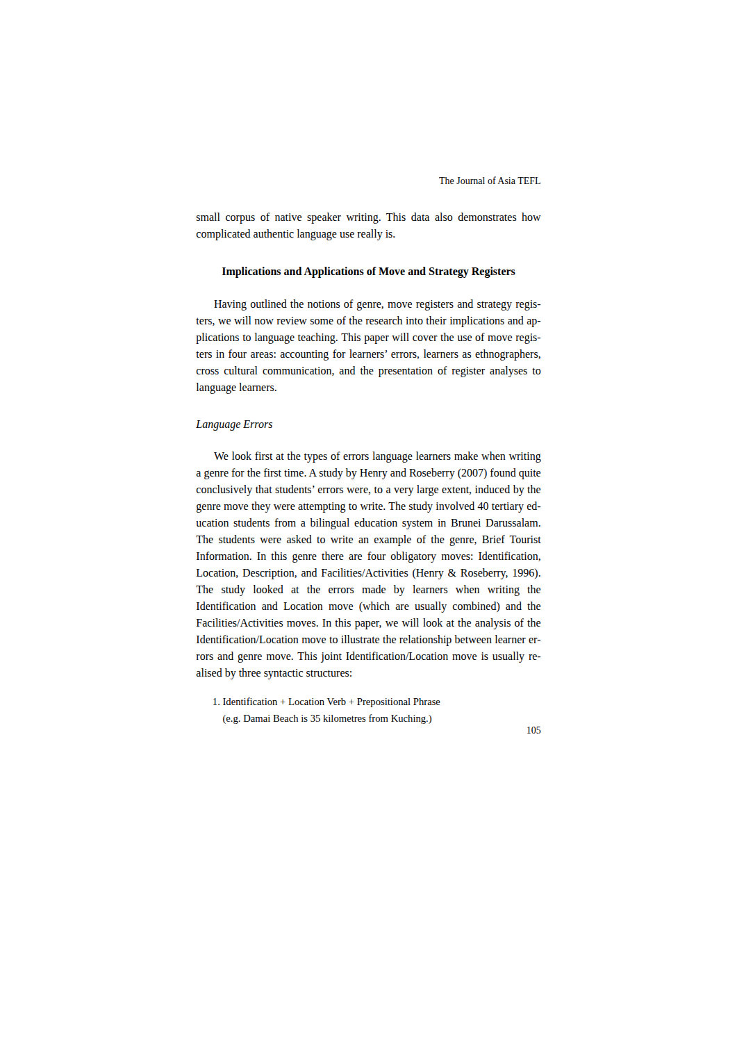The Journal of Asia TEFL
small corpus of native speaker writing. This data also demonstrates how complicated authentic language use really is.
Implications and Applications of Move and Strategy Registers
Having outlined the notions of genre, move registers and strategy registers, we will now review some of the research into their implications and applications to language teaching. This paper will cover the use of move registers in four areas: accounting for learners’ errors, learners as ethnographers, cross cultural communication, and the presentation of register analyses to language learners.
Language Errors
We look first at the types of errors language learners make when writing a genre for the first time. A study by Henry and Roseberry (2007) found quite conclusively that students’ errors were, to a very large extent, induced by the genre move they were attempting to write. The study involved 40 tertiary education students from a bilingual education system in Brunei Darussalam. The students were asked to write an example of the genre, Brief Tourist Information. In this genre there are four obligatory moves: Identification, Location, Description, and Facilities/Activities (Henry & Roseberry, 1996). The study looked at the errors made by learners when writing the Identification and Location move (which are usually combined) and the Facilities/Activities moves. In this paper, we will look at the analysis of the Identification/Location move to illustrate the relationship between learner errors and genre move. This joint Identification/Location move is usually realised by three syntactic structures:
Identification + Location Verb + Prepositional Phrase (e.g. Damai Beach is 35 kilometres from Kuching.)
105